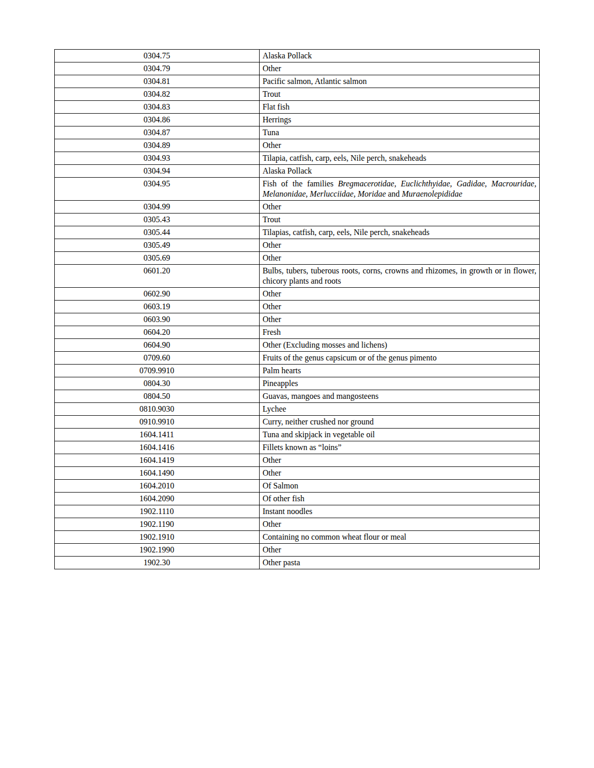| 0304.75 | Alaska Pollack |
| 0304.79 | Other |
| 0304.81 | Pacific salmon, Atlantic salmon |
| 0304.82 | Trout |
| 0304.83 | Flat fish |
| 0304.86 | Herrings |
| 0304.87 | Tuna |
| 0304.89 | Other |
| 0304.93 | Tilapia, catfish, carp, eels, Nile perch, snakeheads |
| 0304.94 | Alaska Pollack |
| 0304.95 | Fish of the families Bregmacerotidae, Euclichthyidae, Gadidae, Macrouridae, Melanonidae, Merlucciidae, Moridae and Muraenolepididae |
| 0304.99 | Other |
| 0305.43 | Trout |
| 0305.44 | Tilapias, catfish, carp, eels, Nile perch, snakeheads |
| 0305.49 | Other |
| 0305.69 | Other |
| 0601.20 | Bulbs, tubers, tuberous roots, corns, crowns and rhizomes, in growth or in flower, chicory plants and roots |
| 0602.90 | Other |
| 0603.19 | Other |
| 0603.90 | Other |
| 0604.20 | Fresh |
| 0604.90 | Other (Excluding mosses and lichens) |
| 0709.60 | Fruits of the genus capsicum or of the genus pimento |
| 0709.9910 | Palm hearts |
| 0804.30 | Pineapples |
| 0804.50 | Guavas, mangoes and mangosteens |
| 0810.9030 | Lychee |
| 0910.9910 | Curry, neither crushed nor ground |
| 1604.1411 | Tuna and skipjack in vegetable oil |
| 1604.1416 | Fillets known as “loins” |
| 1604.1419 | Other |
| 1604.1490 | Other |
| 1604.2010 | Of Salmon |
| 1604.2090 | Of other fish |
| 1902.1110 | Instant noodles |
| 1902.1190 | Other |
| 1902.1910 | Containing no common wheat flour or meal |
| 1902.1990 | Other |
| 1902.30 | Other pasta |